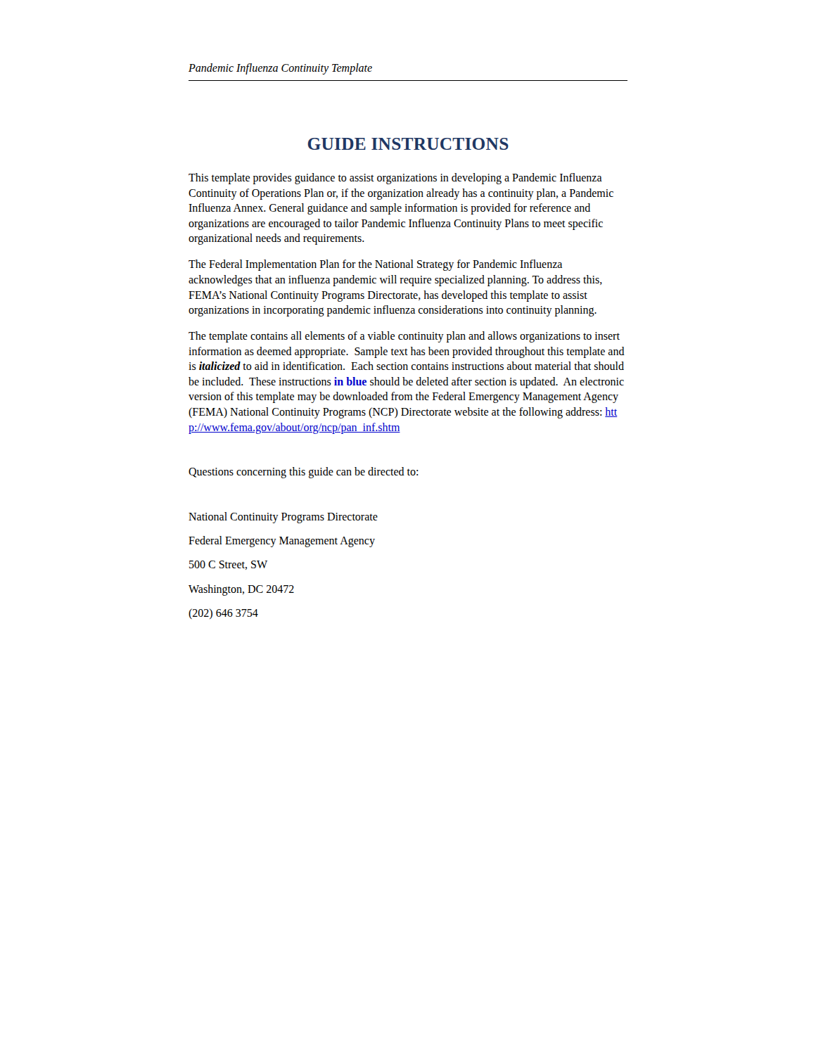Pandemic Influenza Continuity Template
GUIDE INSTRUCTIONS
This template provides guidance to assist organizations in developing a Pandemic Influenza Continuity of Operations Plan or, if the organization already has a continuity plan, a Pandemic Influenza Annex. General guidance and sample information is provided for reference and organizations are encouraged to tailor Pandemic Influenza Continuity Plans to meet specific organizational needs and requirements.
The Federal Implementation Plan for the National Strategy for Pandemic Influenza acknowledges that an influenza pandemic will require specialized planning. To address this, FEMA’s National Continuity Programs Directorate, has developed this template to assist organizations in incorporating pandemic influenza considerations into continuity planning.
The template contains all elements of a viable continuity plan and allows organizations to insert information as deemed appropriate. Sample text has been provided throughout this template and is italicized to aid in identification. Each section contains instructions about material that should be included. These instructions in blue should be deleted after section is updated. An electronic version of this template may be downloaded from the Federal Emergency Management Agency (FEMA) National Continuity Programs (NCP) Directorate website at the following address: http://www.fema.gov/about/org/ncp/pan_inf.shtm
Questions concerning this guide can be directed to:
National Continuity Programs Directorate
Federal Emergency Management Agency
500 C Street, SW
Washington, DC 20472
(202) 646 3754